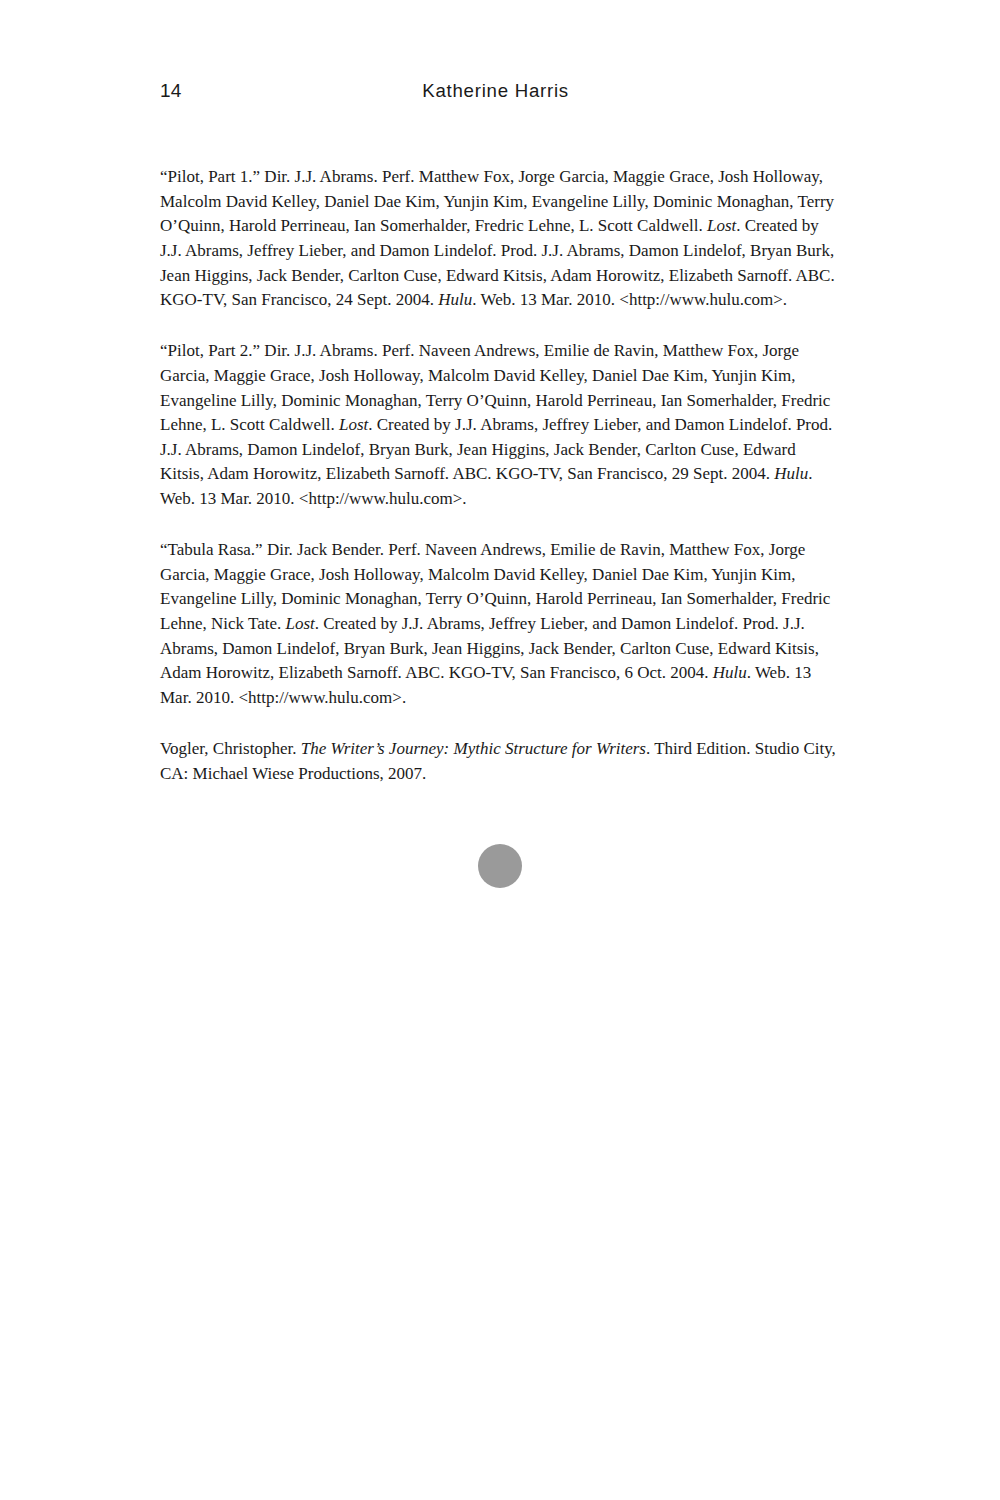14 Katherine Harris
“Pilot, Part 1.” Dir. J.J. Abrams. Perf. Matthew Fox, Jorge Garcia, Maggie Grace, Josh Holloway, Malcolm David Kelley, Daniel Dae Kim, Yunjin Kim, Evangeline Lilly, Dominic Monaghan, Terry O’Quinn, Harold Perrineau, Ian Somerhalder, Fredric Lehne, L. Scott Caldwell. Lost. Created by J.J. Abrams, Jeffrey Lieber, and Damon Lindelof. Prod. J.J. Abrams, Damon Lindelof, Bryan Burk, Jean Higgins, Jack Bender, Carlton Cuse, Edward Kitsis, Adam Horowitz, Elizabeth Sarnoff. ABC. KGO-TV, San Francisco, 24 Sept. 2004. Hulu. Web. 13 Mar. 2010. <http://www.hulu.com>.
“Pilot, Part 2.” Dir. J.J. Abrams. Perf. Naveen Andrews, Emilie de Ravin, Matthew Fox, Jorge Garcia, Maggie Grace, Josh Holloway, Malcolm David Kelley, Daniel Dae Kim, Yunjin Kim, Evangeline Lilly, Dominic Monaghan, Terry O’Quinn, Harold Perrineau, Ian Somerhalder, Fredric Lehne, L. Scott Caldwell. Lost. Created by J.J. Abrams, Jeffrey Lieber, and Damon Lindelof. Prod. J.J. Abrams, Damon Lindelof, Bryan Burk, Jean Higgins, Jack Bender, Carlton Cuse, Edward Kitsis, Adam Horowitz, Elizabeth Sarnoff. ABC. KGO-TV, San Francisco, 29 Sept. 2004. Hulu. Web. 13 Mar. 2010. <http://www.hulu.com>.
“Tabula Rasa.” Dir. Jack Bender. Perf. Naveen Andrews, Emilie de Ravin, Matthew Fox, Jorge Garcia, Maggie Grace, Josh Holloway, Malcolm David Kelley, Daniel Dae Kim, Yunjin Kim, Evangeline Lilly, Dominic Monaghan, Terry O’Quinn, Harold Perrineau, Ian Somerhalder, Fredric Lehne, Nick Tate. Lost. Created by J.J. Abrams, Jeffrey Lieber, and Damon Lindelof. Prod. J.J. Abrams, Damon Lindelof, Bryan Burk, Jean Higgins, Jack Bender, Carlton Cuse, Edward Kitsis, Adam Horowitz, Elizabeth Sarnoff. ABC. KGO-TV, San Francisco, 6 Oct. 2004. Hulu. Web. 13 Mar. 2010. <http://www.hulu.com>.
Vogler, Christopher. The Writer’s Journey: Mythic Structure for Writers. Third Edition. Studio City, CA: Michael Wiese Productions, 2007.